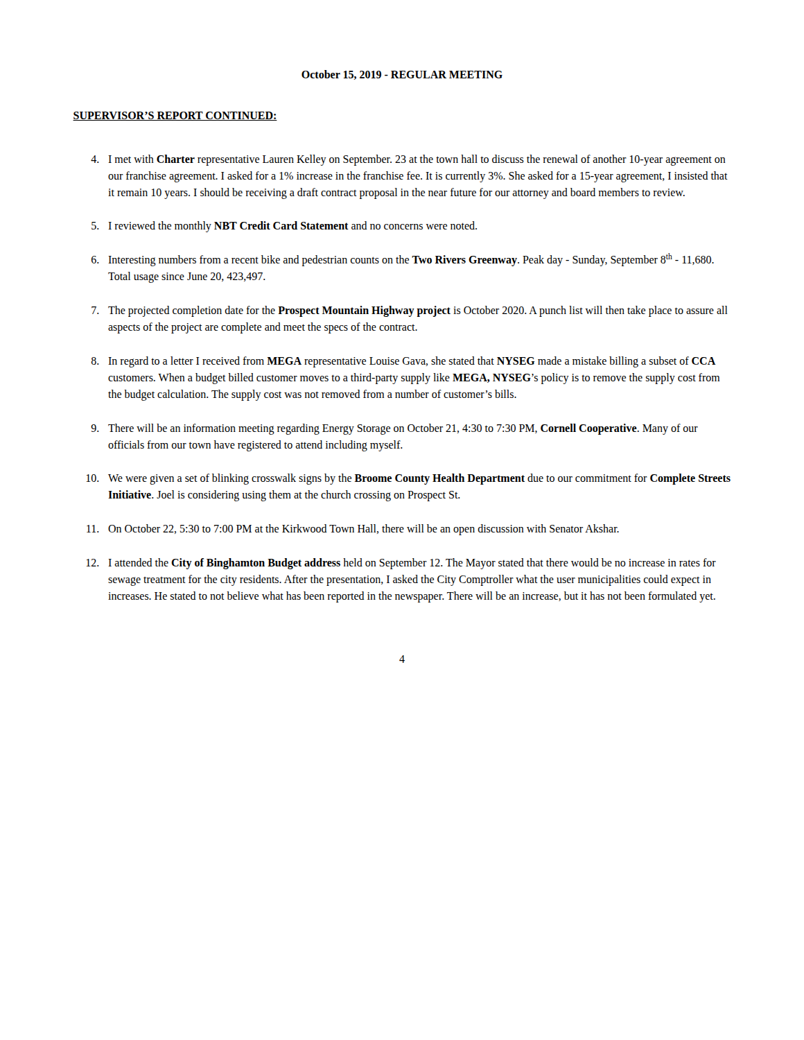October 15, 2019 - REGULAR MEETING
SUPERVISOR’S REPORT CONTINUED:
I met with Charter representative Lauren Kelley on September. 23 at the town hall to discuss the renewal of another 10-year agreement on our franchise agreement. I asked for a 1% increase in the franchise fee. It is currently 3%. She asked for a 15-year agreement, I insisted that it remain 10 years. I should be receiving a draft contract proposal in the near future for our attorney and board members to review.
I reviewed the monthly NBT Credit Card Statement and no concerns were noted.
Interesting numbers from a recent bike and pedestrian counts on the Two Rivers Greenway. Peak day - Sunday, September 8th - 11,680. Total usage since June 20, 423,497.
The projected completion date for the Prospect Mountain Highway project is October 2020. A punch list will then take place to assure all aspects of the project are complete and meet the specs of the contract.
In regard to a letter I received from MEGA representative Louise Gava, she stated that NYSEG made a mistake billing a subset of CCA customers. When a budget billed customer moves to a third-party supply like MEGA, NYSEG’s policy is to remove the supply cost from the budget calculation. The supply cost was not removed from a number of customer’s bills.
There will be an information meeting regarding Energy Storage on October 21, 4:30 to 7:30 PM, Cornell Cooperative. Many of our officials from our town have registered to attend including myself.
We were given a set of blinking crosswalk signs by the Broome County Health Department due to our commitment for Complete Streets Initiative. Joel is considering using them at the church crossing on Prospect St.
On October 22, 5:30 to 7:00 PM at the Kirkwood Town Hall, there will be an open discussion with Senator Akshar.
I attended the City of Binghamton Budget address held on September 12. The Mayor stated that there would be no increase in rates for sewage treatment for the city residents. After the presentation, I asked the City Comptroller what the user municipalities could expect in increases. He stated to not believe what has been reported in the newspaper. There will be an increase, but it has not been formulated yet.
4